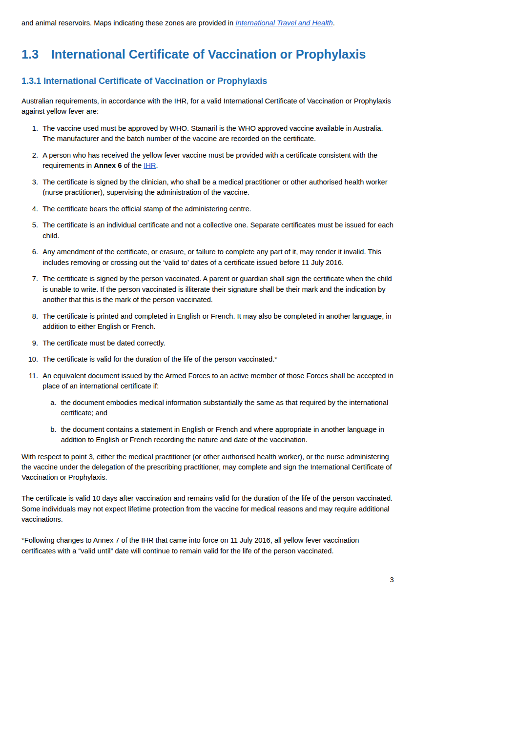and animal reservoirs. Maps indicating these zones are provided in International Travel and Health.
1.3 International Certificate of Vaccination or Prophylaxis
1.3.1 International Certificate of Vaccination or Prophylaxis
Australian requirements, in accordance with the IHR, for a valid International Certificate of Vaccination or Prophylaxis against yellow fever are:
The vaccine used must be approved by WHO. Stamaril is the WHO approved vaccine available in Australia. The manufacturer and the batch number of the vaccine are recorded on the certificate.
A person who has received the yellow fever vaccine must be provided with a certificate consistent with the requirements in Annex 6 of the IHR.
The certificate is signed by the clinician, who shall be a medical practitioner or other authorised health worker (nurse practitioner), supervising the administration of the vaccine.
The certificate bears the official stamp of the administering centre.
The certificate is an individual certificate and not a collective one. Separate certificates must be issued for each child.
Any amendment of the certificate, or erasure, or failure to complete any part of it, may render it invalid. This includes removing or crossing out the ‘valid to’ dates of a certificate issued before 11 July 2016.
The certificate is signed by the person vaccinated. A parent or guardian shall sign the certificate when the child is unable to write. If the person vaccinated is illiterate their signature shall be their mark and the indication by another that this is the mark of the person vaccinated.
The certificate is printed and completed in English or French. It may also be completed in another language, in addition to either English or French.
The certificate must be dated correctly.
The certificate is valid for the duration of the life of the person vaccinated.*
An equivalent document issued by the Armed Forces to an active member of those Forces shall be accepted in place of an international certificate if:
the document embodies medical information substantially the same as that required by the international certificate; and
the document contains a statement in English or French and where appropriate in another language in addition to English or French recording the nature and date of the vaccination.
With respect to point 3, either the medical practitioner (or other authorised health worker), or the nurse administering the vaccine under the delegation of the prescribing practitioner, may complete and sign the International Certificate of Vaccination or Prophylaxis.
The certificate is valid 10 days after vaccination and remains valid for the duration of the life of the person vaccinated. Some individuals may not expect lifetime protection from the vaccine for medical reasons and may require additional vaccinations.
*Following changes to Annex 7 of the IHR that came into force on 11 July 2016, all yellow fever vaccination certificates with a “valid until” date will continue to remain valid for the life of the person vaccinated.
3